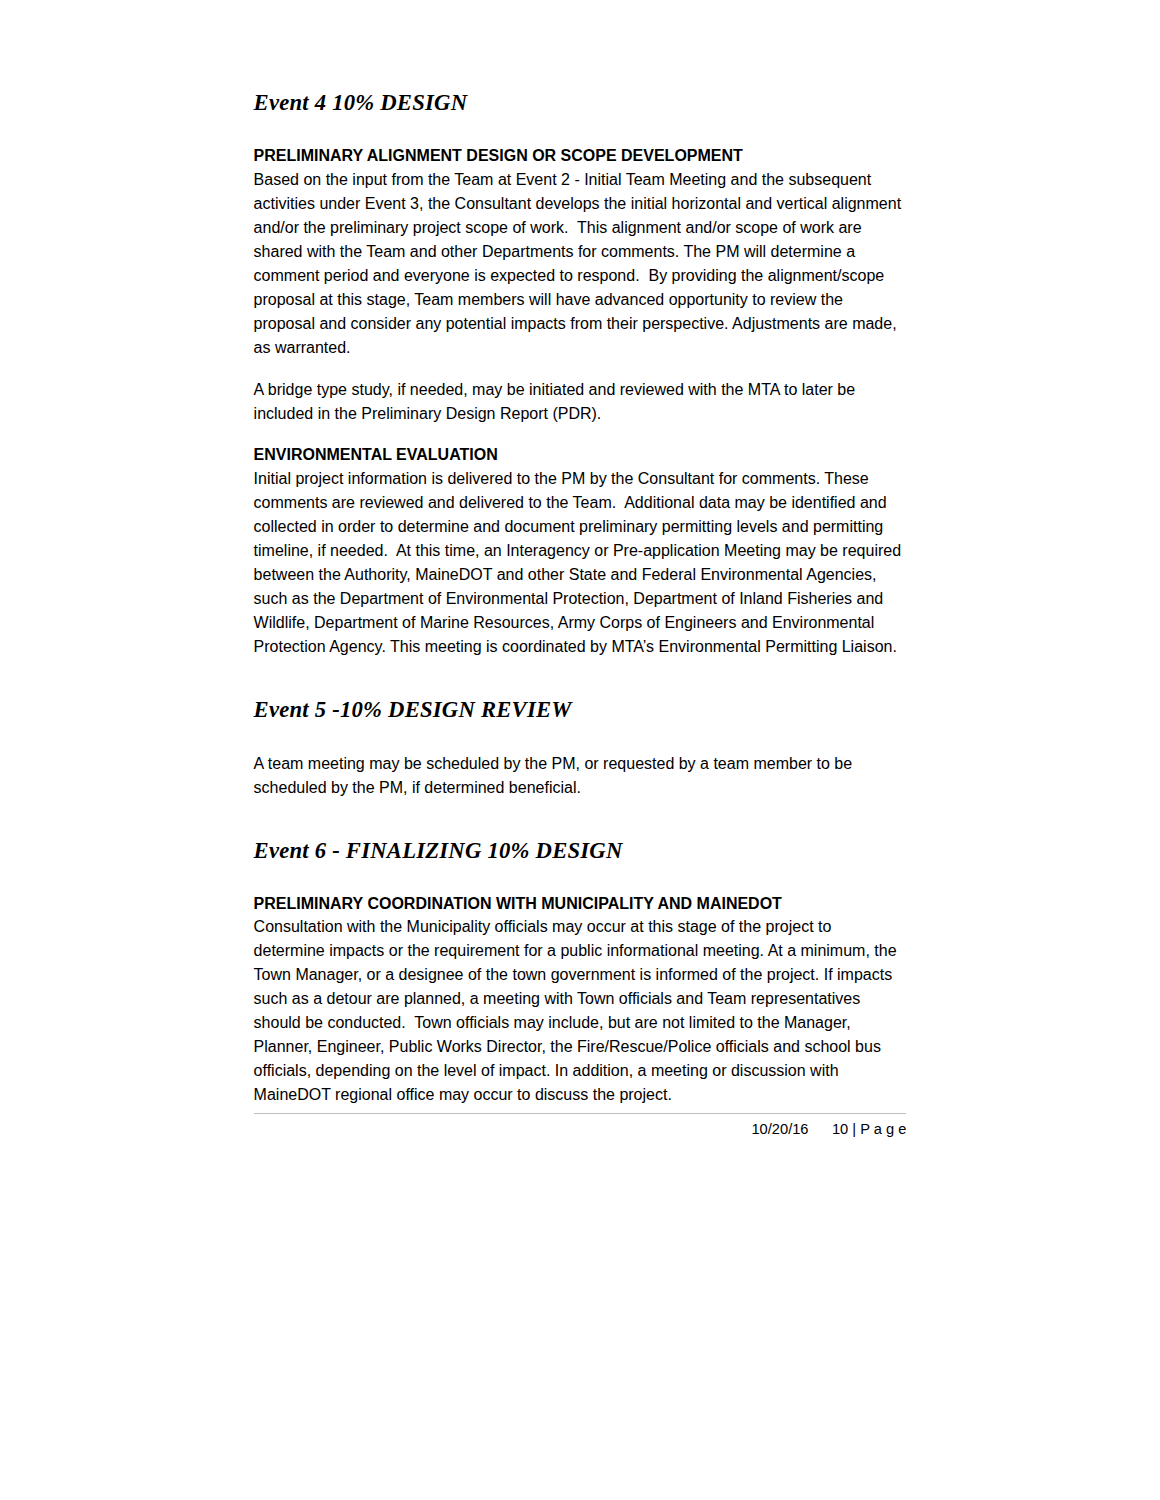Event 4 10% DESIGN
PRELIMINARY ALIGNMENT DESIGN OR SCOPE DEVELOPMENT
Based on the input from the Team at Event 2 - Initial Team Meeting and the subsequent activities under Event 3, the Consultant develops the initial horizontal and vertical alignment and/or the preliminary project scope of work. This alignment and/or scope of work are shared with the Team and other Departments for comments. The PM will determine a comment period and everyone is expected to respond. By providing the alignment/scope proposal at this stage, Team members will have advanced opportunity to review the proposal and consider any potential impacts from their perspective. Adjustments are made, as warranted.
A bridge type study, if needed, may be initiated and reviewed with the MTA to later be included in the Preliminary Design Report (PDR).
ENVIRONMENTAL EVALUATION
Initial project information is delivered to the PM by the Consultant for comments. These comments are reviewed and delivered to the Team. Additional data may be identified and collected in order to determine and document preliminary permitting levels and permitting timeline, if needed. At this time, an Interagency or Pre-application Meeting may be required between the Authority, MaineDOT and other State and Federal Environmental Agencies, such as the Department of Environmental Protection, Department of Inland Fisheries and Wildlife, Department of Marine Resources, Army Corps of Engineers and Environmental Protection Agency. This meeting is coordinated by MTA’s Environmental Permitting Liaison.
Event 5 -10% DESIGN REVIEW
A team meeting may be scheduled by the PM, or requested by a team member to be scheduled by the PM, if determined beneficial.
Event 6 - FINALIZING 10% DESIGN
PRELIMINARY COORDINATION WITH MUNICIPALITY AND MAINEDOT
Consultation with the Municipality officials may occur at this stage of the project to determine impacts or the requirement for a public informational meeting. At a minimum, the Town Manager, or a designee of the town government is informed of the project. If impacts such as a detour are planned, a meeting with Town officials and Team representatives should be conducted. Town officials may include, but are not limited to the Manager, Planner, Engineer, Public Works Director, the Fire/Rescue/Police officials and school bus officials, depending on the level of impact. In addition, a meeting or discussion with MaineDOT regional office may occur to discuss the project.
10/20/16 10 | P a g e